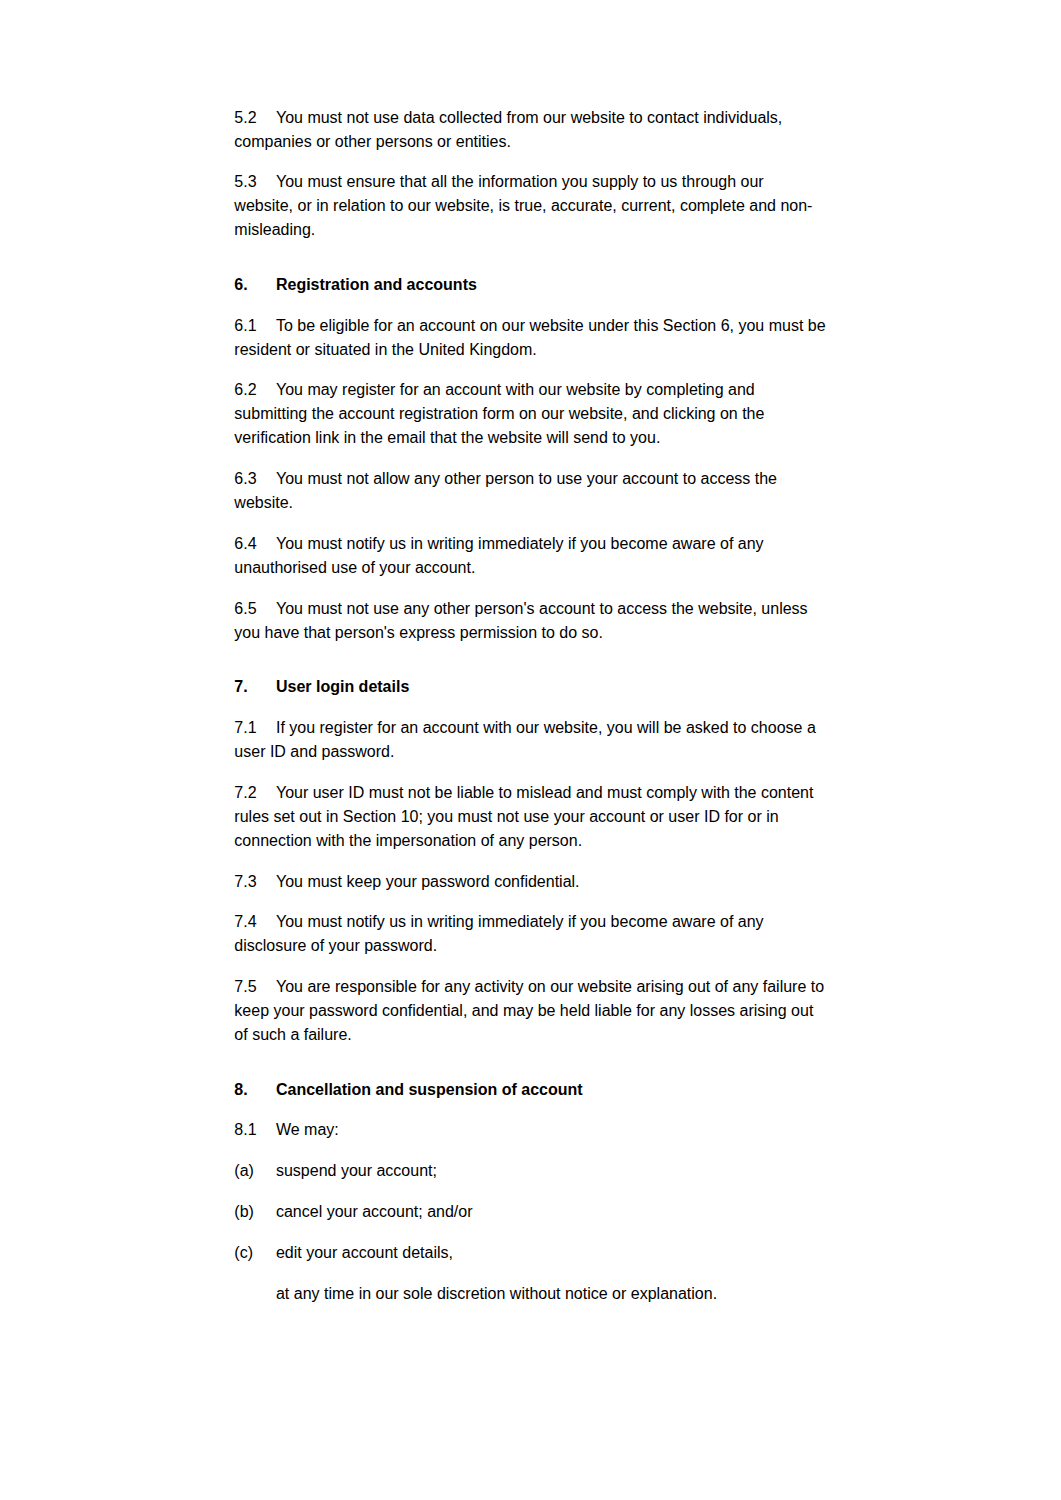5.2 You must not use data collected from our website to contact individuals, companies or other persons or entities.
5.3 You must ensure that all the information you supply to us through our website, or in relation to our website, is true, accurate, current, complete and non-misleading.
6. Registration and accounts
6.1 To be eligible for an account on our website under this Section 6, you must be resident or situated in the United Kingdom.
6.2 You may register for an account with our website by completing and submitting the account registration form on our website, and clicking on the verification link in the email that the website will send to you.
6.3 You must not allow any other person to use your account to access the website.
6.4 You must notify us in writing immediately if you become aware of any unauthorised use of your account.
6.5 You must not use any other person's account to access the website, unless you have that person's express permission to do so.
7. User login details
7.1 If you register for an account with our website, you will be asked to choose a user ID and password.
7.2 Your user ID must not be liable to mislead and must comply with the content rules set out in Section 10; you must not use your account or user ID for or in connection with the impersonation of any person.
7.3 You must keep your password confidential.
7.4 You must notify us in writing immediately if you become aware of any disclosure of your password.
7.5 You are responsible for any activity on our website arising out of any failure to keep your password confidential, and may be held liable for any losses arising out of such a failure.
8. Cancellation and suspension of account
8.1 We may:
(a) suspend your account;
(b) cancel your account; and/or
(c) edit your account details,
at any time in our sole discretion without notice or explanation.